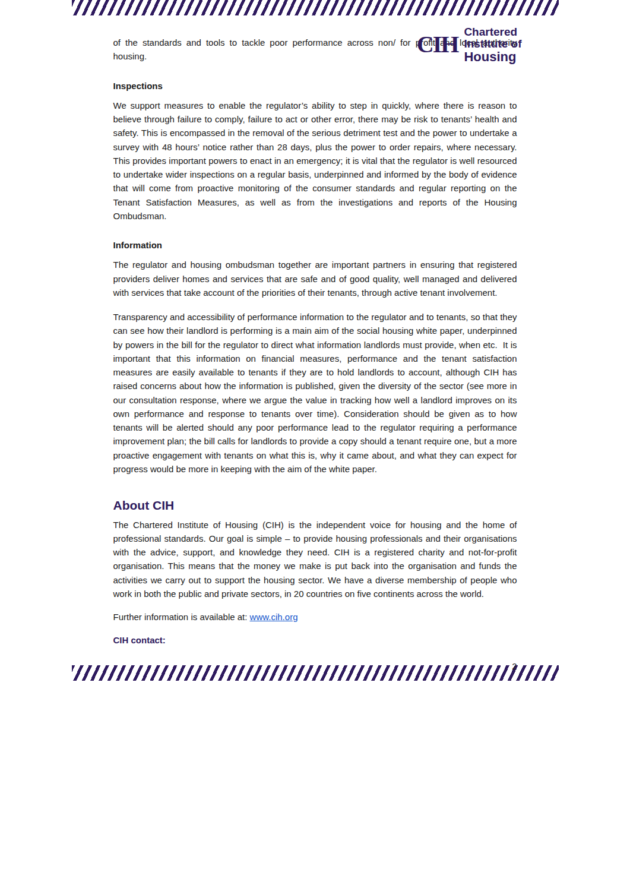CIH
Chartered Institute of Housing
of the standards and tools to tackle poor performance across non/ for profit and local authority housing.
Inspections
We support measures to enable the regulator’s ability to step in quickly, where there is reason to believe through failure to comply, failure to act or other error, there may be risk to tenants’ health and safety. This is encompassed in the removal of the serious detriment test and the power to undertake a survey with 48 hours’ notice rather than 28 days, plus the power to order repairs, where necessary. This provides important powers to enact in an emergency; it is vital that the regulator is well resourced to undertake wider inspections on a regular basis, underpinned and informed by the body of evidence that will come from proactive monitoring of the consumer standards and regular reporting on the Tenant Satisfaction Measures, as well as from the investigations and reports of the Housing Ombudsman.
Information
The regulator and housing ombudsman together are important partners in ensuring that registered providers deliver homes and services that are safe and of good quality, well managed and delivered with services that take account of the priorities of their tenants, through active tenant involvement.
Transparency and accessibility of performance information to the regulator and to tenants, so that they can see how their landlord is performing is a main aim of the social housing white paper, underpinned by powers in the bill for the regulator to direct what information landlords must provide, when etc. It is important that this information on financial measures, performance and the tenant satisfaction measures are easily available to tenants if they are to hold landlords to account, although CIH has raised concerns about how the information is published, given the diversity of the sector (see more in our consultation response, where we argue the value in tracking how well a landlord improves on its own performance and response to tenants over time). Consideration should be given as to how tenants will be alerted should any poor performance lead to the regulator requiring a performance improvement plan; the bill calls for landlords to provide a copy should a tenant require one, but a more proactive engagement with tenants on what this is, why it came about, and what they can expect for progress would be more in keeping with the aim of the white paper.
About CIH
The Chartered Institute of Housing (CIH) is the independent voice for housing and the home of professional standards. Our goal is simple – to provide housing professionals and their organisations with the advice, support, and knowledge they need. CIH is a registered charity and not-for-profit organisation. This means that the money we make is put back into the organisation and funds the activities we carry out to support the housing sector. We have a diverse membership of people who work in both the public and private sectors, in 20 countries on five continents across the world.
Further information is available at: www.cih.org
CIH contact:
2